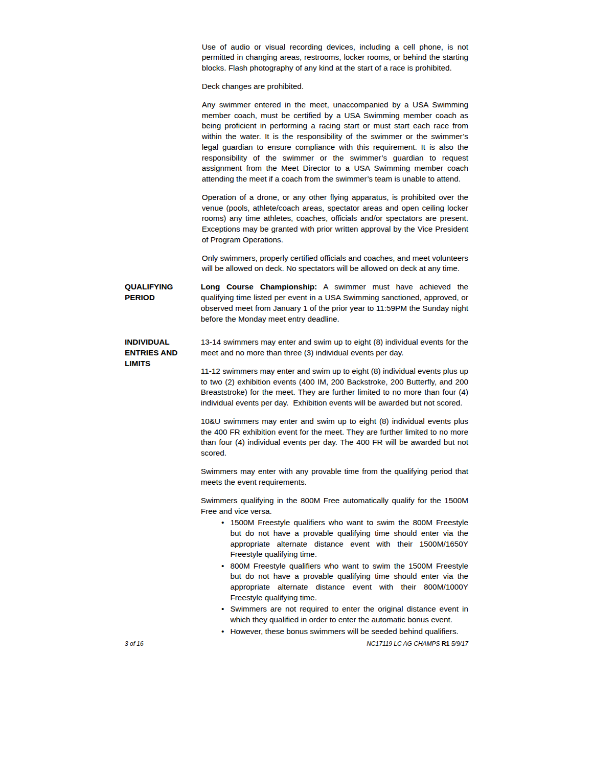Use of audio or visual recording devices, including a cell phone, is not permitted in changing areas, restrooms, locker rooms, or behind the starting blocks. Flash photography of any kind at the start of a race is prohibited.
Deck changes are prohibited.
Any swimmer entered in the meet, unaccompanied by a USA Swimming member coach, must be certified by a USA Swimming member coach as being proficient in performing a racing start or must start each race from within the water. It is the responsibility of the swimmer or the swimmer’s legal guardian to ensure compliance with this requirement. It is also the responsibility of the swimmer or the swimmer’s guardian to request assignment from the Meet Director to a USA Swimming member coach attending the meet if a coach from the swimmer’s team is unable to attend.
Operation of a drone, or any other flying apparatus, is prohibited over the venue (pools, athlete/coach areas, spectator areas and open ceiling locker rooms) any time athletes, coaches, officials and/or spectators are present. Exceptions may be granted with prior written approval by the Vice President of Program Operations.
Only swimmers, properly certified officials and coaches, and meet volunteers will be allowed on deck. No spectators will be allowed on deck at any time.
QUALIFYING PERIOD
Long Course Championship: A swimmer must have achieved the qualifying time listed per event in a USA Swimming sanctioned, approved, or observed meet from January 1 of the prior year to 11:59PM the Sunday night before the Monday meet entry deadline.
INDIVIDUAL ENTRIES AND LIMITS
13-14 swimmers may enter and swim up to eight (8) individual events for the meet and no more than three (3) individual events per day.
11-12 swimmers may enter and swim up to eight (8) individual events plus up to two (2) exhibition events (400 IM, 200 Backstroke, 200 Butterfly, and 200 Breaststroke) for the meet. They are further limited to no more than four (4) individual events per day. Exhibition events will be awarded but not scored.
10&U swimmers may enter and swim up to eight (8) individual events plus the 400 FR exhibition event for the meet. They are further limited to no more than four (4) individual events per day. The 400 FR will be awarded but not scored.
Swimmers may enter with any provable time from the qualifying period that meets the event requirements.
Swimmers qualifying in the 800M Free automatically qualify for the 1500M Free and vice versa.
1500M Freestyle qualifiers who want to swim the 800M Freestyle but do not have a provable qualifying time should enter via the appropriate alternate distance event with their 1500M/1650Y Freestyle qualifying time.
800M Freestyle qualifiers who want to swim the 1500M Freestyle but do not have a provable qualifying time should enter via the appropriate alternate distance event with their 800M/1000Y Freestyle qualifying time.
Swimmers are not required to enter the original distance event in which they qualified in order to enter the automatic bonus event.
However, these bonus swimmers will be seeded behind qualifiers.
3 of 16
NC17119 LC AG CHAMPS R1 5/9/17